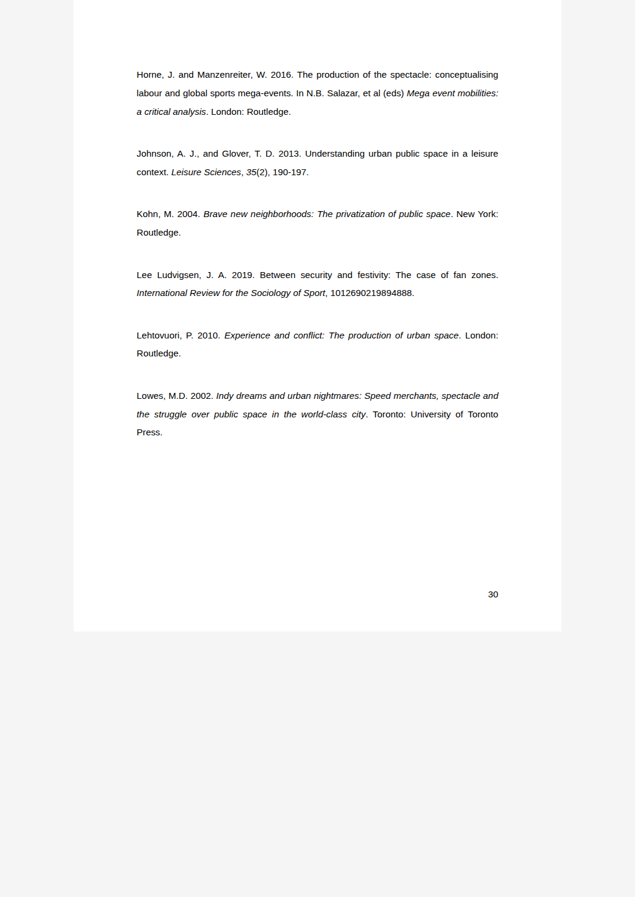Horne, J. and Manzenreiter, W. 2016. The production of the spectacle: conceptualising labour and global sports mega-events. In N.B. Salazar, et al (eds) Mega event mobilities: a critical analysis. London: Routledge.
Johnson, A. J., and Glover, T. D. 2013. Understanding urban public space in a leisure context. Leisure Sciences, 35(2), 190-197.
Kohn, M. 2004. Brave new neighborhoods: The privatization of public space. New York: Routledge.
Lee Ludvigsen, J. A. 2019. Between security and festivity: The case of fan zones. International Review for the Sociology of Sport, 1012690219894888.
Lehtovuori, P. 2010. Experience and conflict: The production of urban space. London: Routledge.
Lowes, M.D. 2002. Indy dreams and urban nightmares: Speed merchants, spectacle and the struggle over public space in the world-class city. Toronto: University of Toronto Press.
30